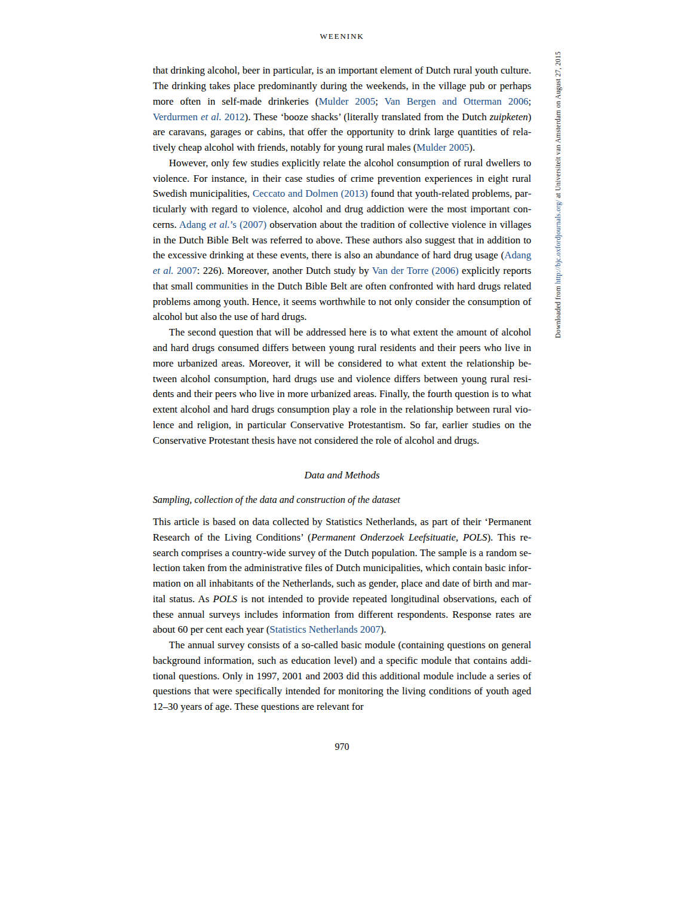Downloaded from http://bjc.oxfordjournals.org/ at Universiteit van Amsterdam on August 27, 2015
Weenink
that drinking alcohol, beer in particular, is an important element of Dutch rural youth culture. The drinking takes place predominantly during the weekends, in the village pub or perhaps more often in self-made drinkeries (Mulder 2005; Van Bergen and Otterman 2006; Verdurmen et al. 2012). These ‘booze shacks’ (literally translated from the Dutch zuipketen) are caravans, garages or cabins, that offer the opportunity to drink large quantities of relatively cheap alcohol with friends, notably for young rural males (Mulder 2005).
However, only few studies explicitly relate the alcohol consumption of rural dwellers to violence. For instance, in their case studies of crime prevention experiences in eight rural Swedish municipalities, Ceccato and Dolmen (2013) found that youth-related problems, particularly with regard to violence, alcohol and drug addiction were the most important concerns. Adang et al.’s (2007) observation about the tradition of collective violence in villages in the Dutch Bible Belt was referred to above. These authors also suggest that in addition to the excessive drinking at these events, there is also an abundance of hard drug usage (Adang et al. 2007: 226). Moreover, another Dutch study by Van der Torre (2006) explicitly reports that small communities in the Dutch Bible Belt are often confronted with hard drugs related problems among youth. Hence, it seems worthwhile to not only consider the consumption of alcohol but also the use of hard drugs.
The second question that will be addressed here is to what extent the amount of alcohol and hard drugs consumed differs between young rural residents and their peers who live in more urbanized areas. Moreover, it will be considered to what extent the relationship between alcohol consumption, hard drugs use and violence differs between young rural residents and their peers who live in more urbanized areas. Finally, the fourth question is to what extent alcohol and hard drugs consumption play a role in the relationship between rural violence and religion, in particular Conservative Protestantism. So far, earlier studies on the Conservative Protestant thesis have not considered the role of alcohol and drugs.
Data and Methods
Sampling, collection of the data and construction of the dataset
This article is based on data collected by Statistics Netherlands, as part of their ‘Permanent Research of the Living Conditions’ (Permanent Onderzoek Leefsituatie, POLS). This research comprises a country-wide survey of the Dutch population. The sample is a random selection taken from the administrative files of Dutch municipalities, which contain basic information on all inhabitants of the Netherlands, such as gender, place and date of birth and marital status. As POLS is not intended to provide repeated longitudinal observations, each of these annual surveys includes information from different respondents. Response rates are about 60 per cent each year (Statistics Netherlands 2007).
The annual survey consists of a so-called basic module (containing questions on general background information, such as education level) and a specific module that contains additional questions. Only in 1997, 2001 and 2003 did this additional module include a series of questions that were specifically intended for monitoring the living conditions of youth aged 12–30 years of age. These questions are relevant for
970